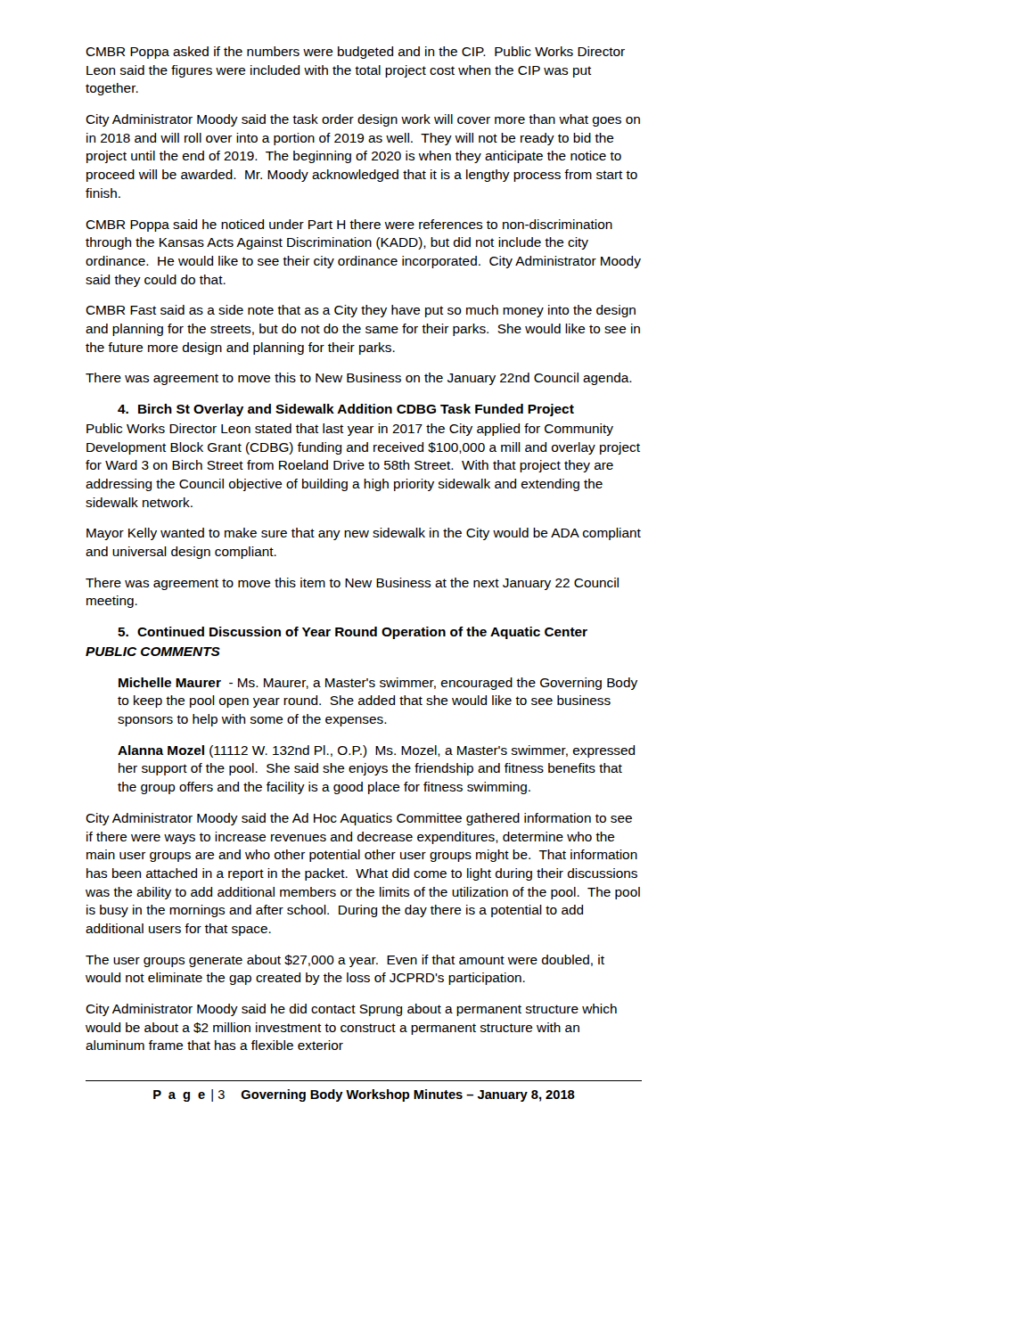CMBR Poppa asked if the numbers were budgeted and in the CIP. Public Works Director Leon said the figures were included with the total project cost when the CIP was put together.
City Administrator Moody said the task order design work will cover more than what goes on in 2018 and will roll over into a portion of 2019 as well. They will not be ready to bid the project until the end of 2019. The beginning of 2020 is when they anticipate the notice to proceed will be awarded. Mr. Moody acknowledged that it is a lengthy process from start to finish.
CMBR Poppa said he noticed under Part H there were references to non-discrimination through the Kansas Acts Against Discrimination (KADD), but did not include the city ordinance. He would like to see their city ordinance incorporated. City Administrator Moody said they could do that.
CMBR Fast said as a side note that as a City they have put so much money into the design and planning for the streets, but do not do the same for their parks. She would like to see in the future more design and planning for their parks.
There was agreement to move this to New Business on the January 22nd Council agenda.
4. Birch St Overlay and Sidewalk Addition CDBG Task Funded Project
Public Works Director Leon stated that last year in 2017 the City applied for Community Development Block Grant (CDBG) funding and received $100,000 a mill and overlay project for Ward 3 on Birch Street from Roeland Drive to 58th Street. With that project they are addressing the Council objective of building a high priority sidewalk and extending the sidewalk network.
Mayor Kelly wanted to make sure that any new sidewalk in the City would be ADA compliant and universal design compliant.
There was agreement to move this item to New Business at the next January 22 Council meeting.
5. Continued Discussion of Year Round Operation of the Aquatic Center
PUBLIC COMMENTS
Michelle Maurer - Ms. Maurer, a Master's swimmer, encouraged the Governing Body to keep the pool open year round. She added that she would like to see business sponsors to help with some of the expenses.
Alanna Mozel (11112 W. 132nd Pl., O.P.) Ms. Mozel, a Master's swimmer, expressed her support of the pool. She said she enjoys the friendship and fitness benefits that the group offers and the facility is a good place for fitness swimming.
City Administrator Moody said the Ad Hoc Aquatics Committee gathered information to see if there were ways to increase revenues and decrease expenditures, determine who the main user groups are and who other potential other user groups might be. That information has been attached in a report in the packet. What did come to light during their discussions was the ability to add additional members or the limits of the utilization of the pool. The pool is busy in the mornings and after school. During the day there is a potential to add additional users for that space.
The user groups generate about $27,000 a year. Even if that amount were doubled, it would not eliminate the gap created by the loss of JCPRD's participation.
City Administrator Moody said he did contact Sprung about a permanent structure which would be about a $2 million investment to construct a permanent structure with an aluminum frame that has a flexible exterior
P a g e | 3 Governing Body Workshop Minutes – January 8, 2018